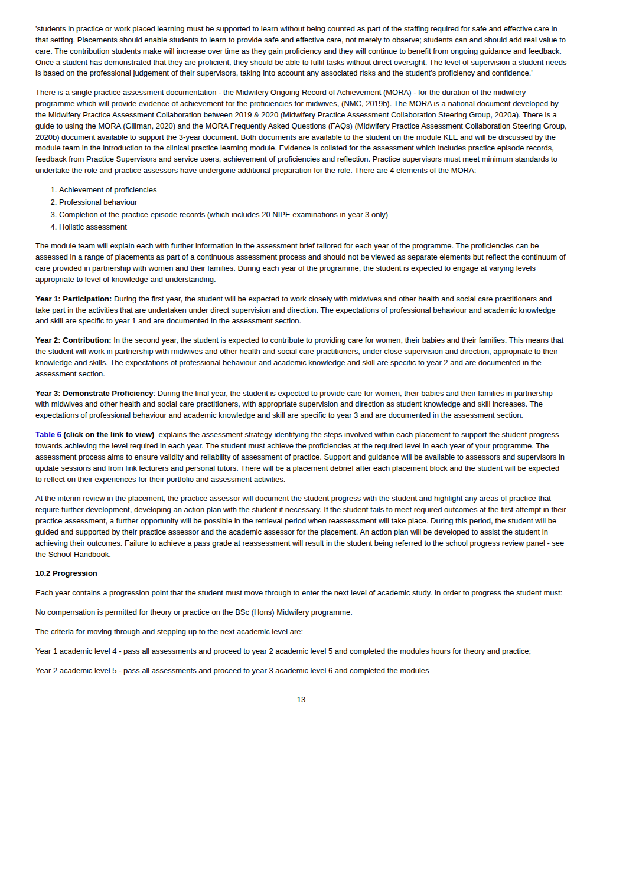'students in practice or work placed learning must be supported to learn without being counted as part of the staffing required for safe and effective care in that setting. Placements should enable students to learn to provide safe and effective care, not merely to observe; students can and should add real value to care. The contribution students make will increase over time as they gain proficiency and they will continue to benefit from ongoing guidance and feedback. Once a student has demonstrated that they are proficient, they should be able to fulfil tasks without direct oversight. The level of supervision a student needs is based on the professional judgement of their supervisors, taking into account any associated risks and the student's proficiency and confidence.'
There is a single practice assessment documentation - the Midwifery Ongoing Record of Achievement (MORA) - for the duration of the midwifery programme which will provide evidence of achievement for the proficiencies for midwives, (NMC, 2019b). The MORA is a national document developed by the Midwifery Practice Assessment Collaboration between 2019 & 2020 (Midwifery Practice Assessment Collaboration Steering Group, 2020a). There is a guide to using the MORA (Gillman, 2020) and the MORA Frequently Asked Questions (FAQs) (Midwifery Practice Assessment Collaboration Steering Group, 2020b) document available to support the 3-year document. Both documents are available to the student on the module KLE and will be discussed by the module team in the introduction to the clinical practice learning module. Evidence is collated for the assessment which includes practice episode records, feedback from Practice Supervisors and service users, achievement of proficiencies and reflection. Practice supervisors must meet minimum standards to undertake the role and practice assessors have undergone additional preparation for the role. There are 4 elements of the MORA:
Achievement of proficiencies
Professional behaviour
Completion of the practice episode records (which includes 20 NIPE examinations in year 3 only)
Holistic assessment
The module team will explain each with further information in the assessment brief tailored for each year of the programme. The proficiencies can be assessed in a range of placements as part of a continuous assessment process and should not be viewed as separate elements but reflect the continuum of care provided in partnership with women and their families. During each year of the programme, the student is expected to engage at varying levels appropriate to level of knowledge and understanding.
Year 1: Participation: During the first year, the student will be expected to work closely with midwives and other health and social care practitioners and take part in the activities that are undertaken under direct supervision and direction. The expectations of professional behaviour and academic knowledge and skill are specific to year 1 and are documented in the assessment section.
Year 2: Contribution: In the second year, the student is expected to contribute to providing care for women, their babies and their families. This means that the student will work in partnership with midwives and other health and social care practitioners, under close supervision and direction, appropriate to their knowledge and skills. The expectations of professional behaviour and academic knowledge and skill are specific to year 2 and are documented in the assessment section.
Year 3: Demonstrate Proficiency: During the final year, the student is expected to provide care for women, their babies and their families in partnership with midwives and other health and social care practitioners, with appropriate supervision and direction as student knowledge and skill increases. The expectations of professional behaviour and academic knowledge and skill are specific to year 3 and are documented in the assessment section.
Table 6 (click on the link to view) explains the assessment strategy identifying the steps involved within each placement to support the student progress towards achieving the level required in each year. The student must achieve the proficiencies at the required level in each year of your programme. The assessment process aims to ensure validity and reliability of assessment of practice. Support and guidance will be available to assessors and supervisors in update sessions and from link lecturers and personal tutors. There will be a placement debrief after each placement block and the student will be expected to reflect on their experiences for their portfolio and assessment activities.
At the interim review in the placement, the practice assessor will document the student progress with the student and highlight any areas of practice that require further development, developing an action plan with the student if necessary. If the student fails to meet required outcomes at the first attempt in their practice assessment, a further opportunity will be possible in the retrieval period when reassessment will take place. During this period, the student will be guided and supported by their practice assessor and the academic assessor for the placement. An action plan will be developed to assist the student in achieving their outcomes. Failure to achieve a pass grade at reassessment will result in the student being referred to the school progress review panel - see the School Handbook.
10.2 Progression
Each year contains a progression point that the student must move through to enter the next level of academic study. In order to progress the student must:
No compensation is permitted for theory or practice on the BSc (Hons) Midwifery programme.
The criteria for moving through and stepping up to the next academic level are:
Year 1 academic level 4 - pass all assessments and proceed to year 2 academic level 5 and completed the modules hours for theory and practice;
Year 2 academic level 5 - pass all assessments and proceed to year 3 academic level 6 and completed the modules
13